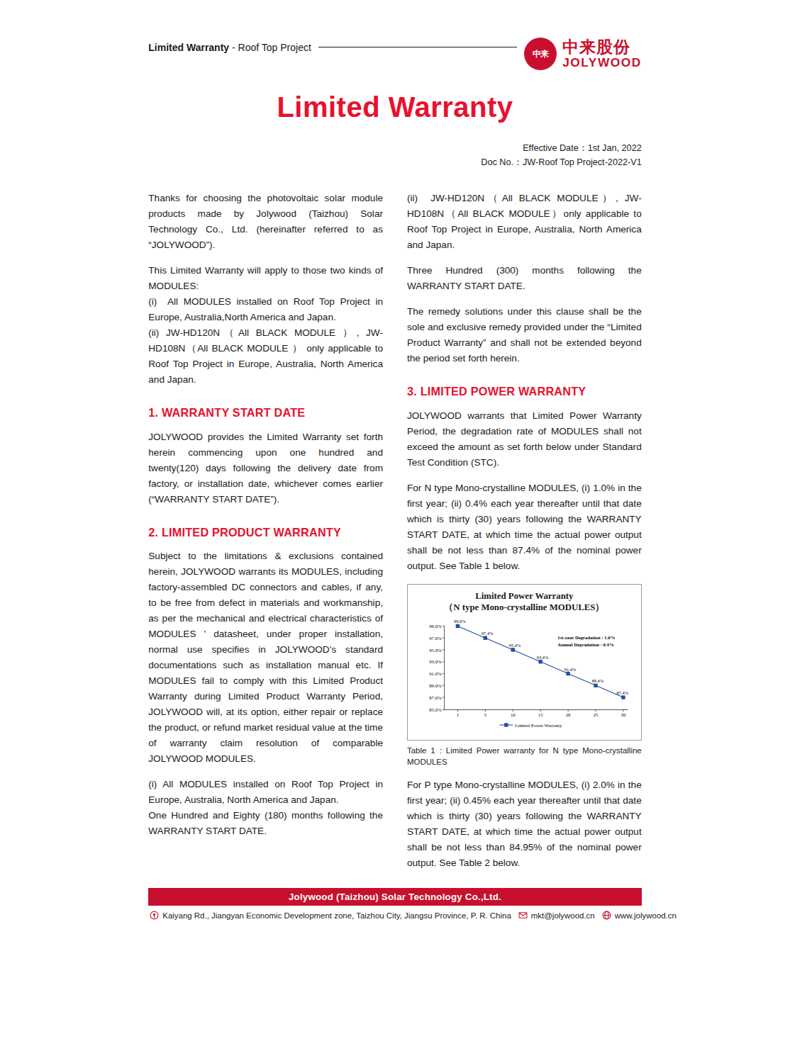Limited Warranty - Roof Top Project
中来
中来股份 JOLYWOOD
Limited Warranty
Effective Date：1st Jan, 2022
Doc No.：JW-Roof Top Project-2022-V1
Thanks for choosing the photovoltaic solar module products made by Jolywood (Taizhou) Solar Technology Co., Ltd. (hereinafter referred to as “JOLYWOOD”).
This Limited Warranty will apply to those two kinds of MODULES:
(i) All MODULES installed on Roof Top Project in Europe, Australia,North America and Japan.
(ii) JW-HD120N（All BLACK MODULE ）, JW-HD108N（All BLACK MODULE ） only applicable to Roof Top Project in Europe, Australia, North America and Japan.
1. WARRANTY START DATE
JOLYWOOD provides the Limited Warranty set forth herein commencing upon one hundred and twenty(120) days following the delivery date from factory, or installation date, whichever comes earlier (“WARRANTY START DATE”).
2. LIMITED PRODUCT WARRANTY
Subject to the limitations & exclusions contained herein, JOLYWOOD warrants its MODULES, including factory-assembled DC connectors and cables, if any, to be free from defect in materials and workmanship, as per the mechanical and electrical characteristics of MODULES ' datasheet, under proper installation, normal use specifies in JOLYWOOD’s standard documentations such as installation manual etc. If MODULES fail to comply with this Limited Product Warranty during Limited Product Warranty Period, JOLYWOOD will, at its option, either repair or replace the product, or refund market residual value at the time of warranty claim resolution of comparable JOLYWOOD MODULES.
(i) All MODULES installed on Roof Top Project in Europe, Australia, North America and Japan.
One Hundred and Eighty (180) months following the WARRANTY START DATE.
(ii) JW-HD120N（All BLACK MODULE）, JW-HD108N（All BLACK MODULE）only applicable to Roof Top Project in Europe, Australia, North America and Japan.
Three Hundred (300) months following the WARRANTY START DATE.
The remedy solutions under this clause shall be the sole and exclusive remedy provided under the “Limited Product Warranty” and shall not be extended beyond the period set forth herein.
3. LIMITED POWER WARRANTY
JOLYWOOD warrants that Limited Power Warranty Period, the degradation rate of MODULES shall not exceed the amount as set forth below under Standard Test Condition (STC).
For N type Mono-crystalline MODULES, (i) 1.0% in the first year; (ii) 0.4% each year thereafter until that date which is thirty (30) years following the WARRANTY START DATE, at which time the actual power output shall be not less than 87.4% of the nominal power output. See Table 1 below.
Limited Power Warranty
（N type Mono-crystalline MODULES）
99.0% 97.0% 95.0% 93.0% 91.0% 89.0% 87.0% 85.0% 1 5 10 15 20 25 30 99.0% 97.4% 95.4% 93.4% 91.4% 89.4% 87.4% 1st-year Degradation : 1.0% Annual Degradation : 0.4% Limited Power Warranty
Table 1 : Limited Power warranty for N type Mono-crystalline MODULES
For P type Mono-crystalline MODULES, (i) 2.0% in the first year; (ii) 0.45% each year thereafter until that date which is thirty (30) years following the WARRANTY START DATE, at which time the actual power output shall be not less than 84.95% of the nominal power output. See Table 2 below.
Jolywood (Taizhou) Solar Technology Co.,Ltd.
Kaiyang Rd., Jiangyan Economic Development zone, Taizhou City, Jiangsu Province, P. R. China
mkt@jolywood.cn
www.jolywood.cn